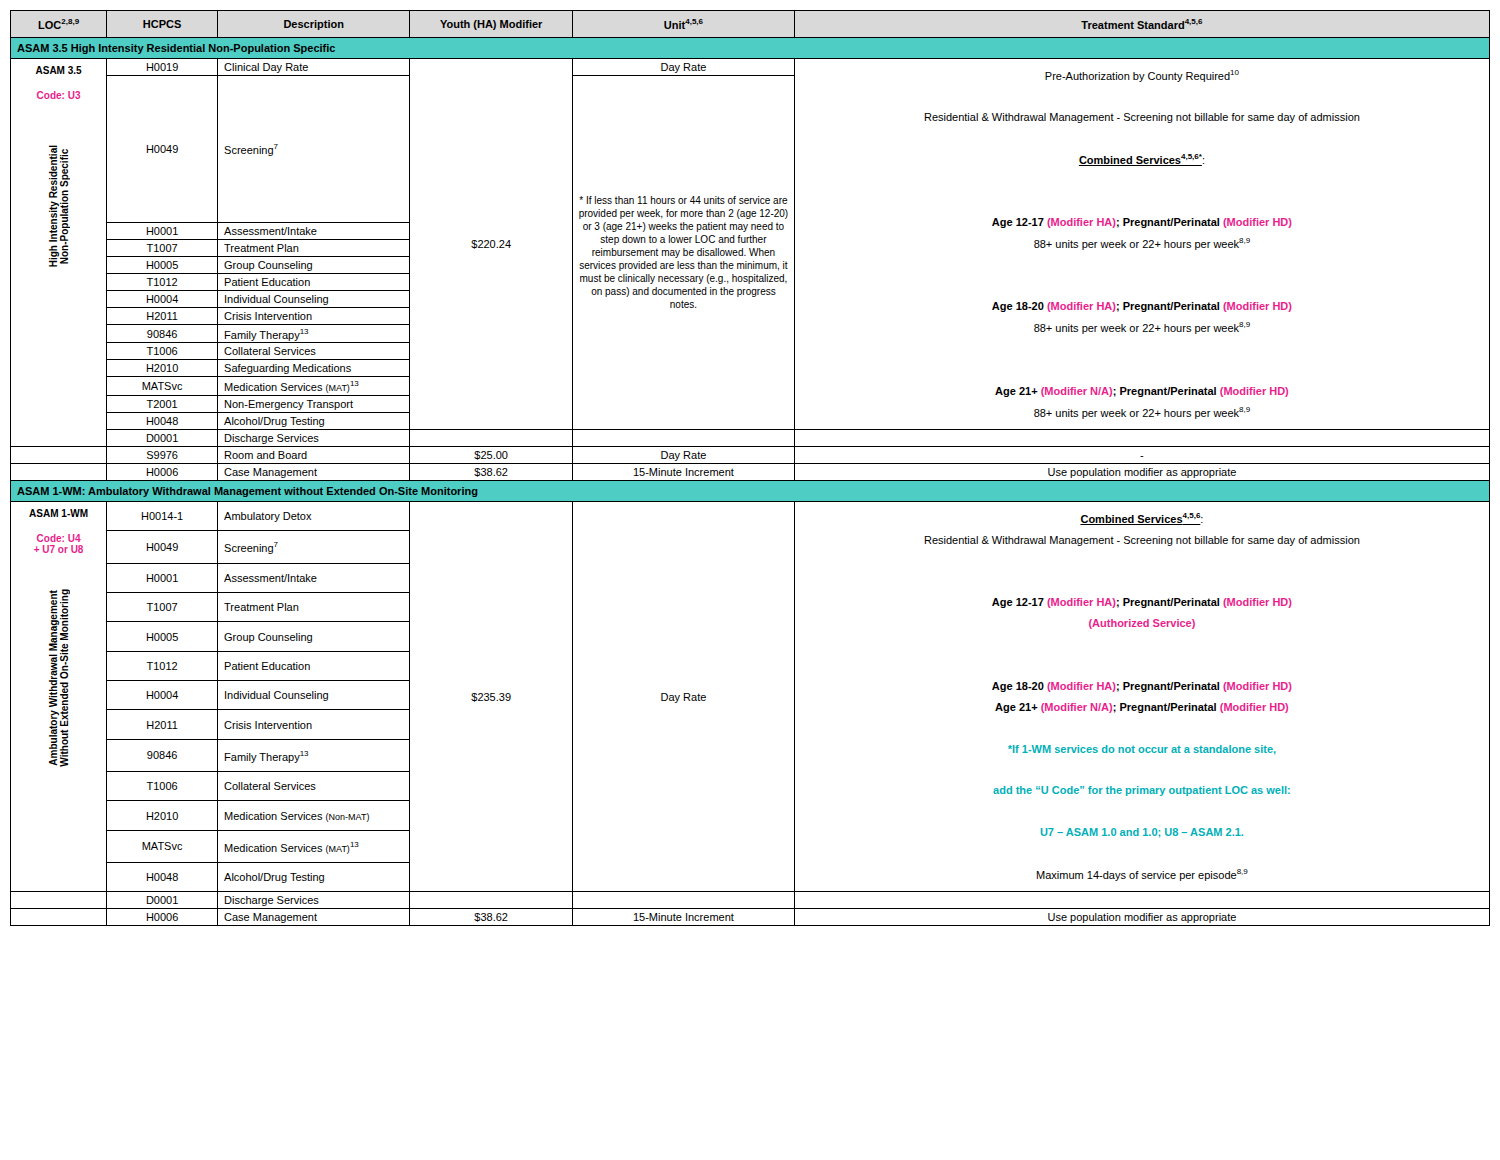| LOC 2,8,9 | HCPCS | Description | Youth (HA) Modifier | Unit 4,5,6 | Treatment Standard 4,5,6 |
| --- | --- | --- | --- | --- | --- |
| ASAM 3.5 High Intensity Residential Non-Population Specific |
| ASAM 3.5 Code: U3 High Intensity Residential Non-Population Specific | H0019 | Clinical Day Rate | $220.24 | Day Rate | Pre-Authorization by County Required 10 Residential & Withdrawal Management - Screening not billable for same day of admission Combined Services 4,5,6* : Age 12-17 (Modifier HA) ; Pregnant/Perinatal (Modifier HD) 88+ units per week or 22+ hours per week 8,9 Age 18-20 (Modifier HA) ; Pregnant/Perinatal (Modifier HD) 88+ units per week or 22+ hours per week 8,9 Age 21+ (Modifier N/A) ; Pregnant/Perinatal (Modifier HD) 88+ units per week or 22+ hours per week 8,9 |
| H0049 | Screening 7 | * If less than 11 hours or 44 units of service are provided per week, for more than 2 (age 12-20) or 3 (age 21+) weeks the patient may need to step down to a lower LOC and further reimbursement may be disallowed. When services provided are less than the minimum, it must be clinically necessary (e.g., hospitalized, on pass) and documented in the progress notes. |
| H0001 | Assessment/Intake |
| T1007 | Treatment Plan |
| H0005 | Group Counseling |
| T1012 | Patient Education |
| H0004 | Individual Counseling |
| H2011 | Crisis Intervention |
| 90846 | Family Therapy 13 |
| T1006 | Collateral Services |
| H2010 | Safeguarding Medications |
| MATSvc | Medication Services (MAT) 13 |
| T2001 | Non-Emergency Transport |
| H0048 | Alcohol/Drug Testing |
| D0001 | Discharge Services | | | |
| | S9976 | Room and Board | $25.00 | Day Rate | - |
| | H0006 | Case Management | $38.62 | 15-Minute Increment | Use population modifier as appropriate |
| ASAM 1-WM: Ambulatory Withdrawal Management without Extended On-Site Monitoring |
| ASAM 1-WM Code: U4 + U7 or U8 Ambulatory Withdrawal Management Without Extended On-Site Monitoring | H0014-1 | Ambulatory Detox | $235.39 | Day Rate | Combined Services 4,5,6 : Residential & Withdrawal Management - Screening not billable for same day of admission Age 12-17 (Modifier HA) ; Pregnant/Perinatal (Modifier HD) (Authorized Service) Age 18-20 (Modifier HA) ; Pregnant/Perinatal (Modifier HD) Age 21+ (Modifier N/A) ; Pregnant/Perinatal (Modifier HD) *If 1-WM services do not occur at a standalone site, add the “U Code” for the primary outpatient LOC as well: U7 – ASAM 1.0 and 1.0; U8 – ASAM 2.1. Maximum 14-days of service per episode 8,9 |
| H0049 | Screening 7 |
| H0001 | Assessment/Intake |
| T1007 | Treatment Plan |
| H0005 | Group Counseling |
| T1012 | Patient Education |
| H0004 | Individual Counseling |
| H2011 | Crisis Intervention |
| 90846 | Family Therapy 13 |
| T1006 | Collateral Services |
| H2010 | Medication Services (Non-MAT) |
| MATSvc | Medication Services (MAT) 13 |
| H0048 | Alcohol/Drug Testing |
| | D0001 | Discharge Services | | | |
| | H0006 | Case Management | $38.62 | 15-Minute Increment | Use population modifier as appropriate |